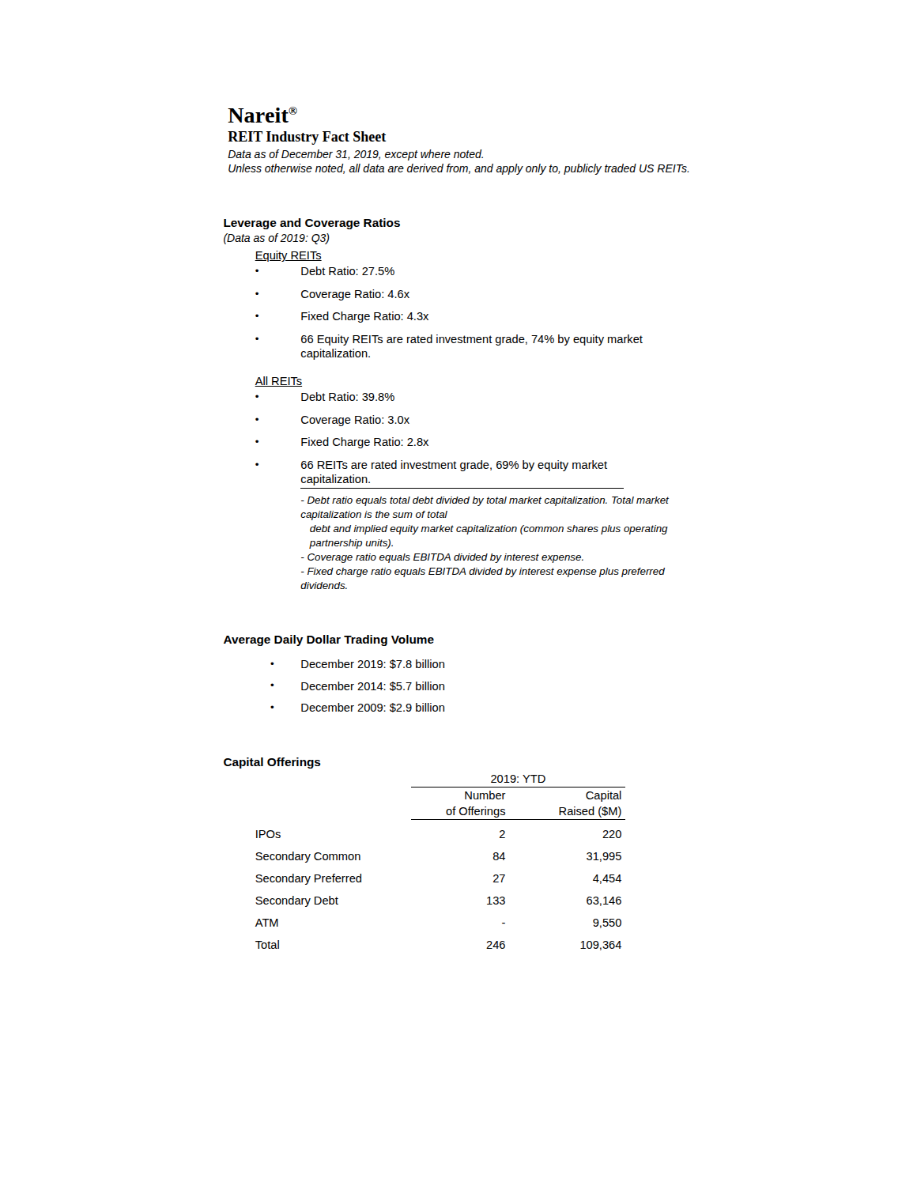Nareit®
REIT Industry Fact Sheet
Data as of December 31, 2019, except where noted.
Unless otherwise noted, all data are derived from, and apply only to, publicly traded US REITs.
Leverage and Coverage Ratios
(Data as of 2019: Q3)
Equity REITs
Debt Ratio: 27.5%
Coverage Ratio: 4.6x
Fixed Charge Ratio: 4.3x
66 Equity REITs are rated investment grade, 74% by equity market capitalization.
All REITs
Debt Ratio: 39.8%
Coverage Ratio: 3.0x
Fixed Charge Ratio: 2.8x
66 REITs are rated investment grade, 69% by equity market capitalization.
- Debt ratio equals total debt divided by total market capitalization. Total market capitalization is the sum of total debt and implied equity market capitalization (common shares plus operating partnership units). - Coverage ratio equals EBITDA divided by interest expense.
- Fixed charge ratio equals EBITDA divided by interest expense plus preferred dividends.
Average Daily Dollar Trading Volume
December 2019: $7.8 billion
December 2014: $5.7 billion
December 2009: $2.9 billion
Capital Offerings
| | 2019: YTD |
| | Number | Capital |
| | of Offerings | Raised ($M) |
| IPOs | 2 | 220 |
| Secondary Common | 84 | 31,995 |
| Secondary Preferred | 27 | 4,454 |
| Secondary Debt | 133 | 63,146 |
| ATM | - | 9,550 |
| Total | 246 | 109,364 |